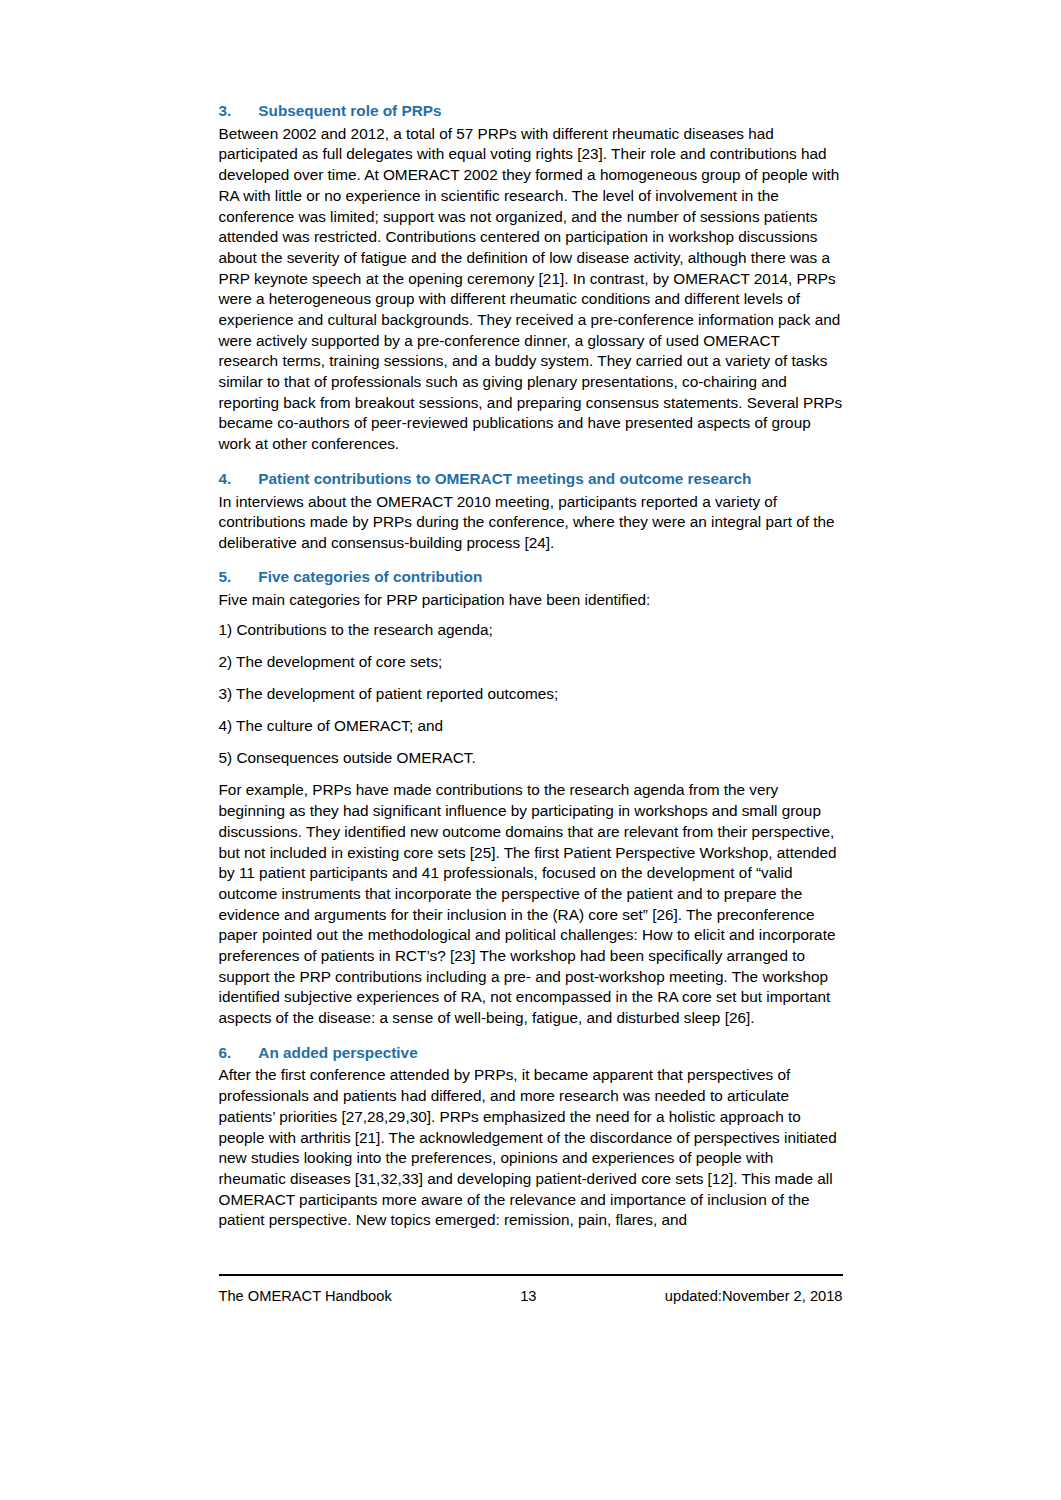3. Subsequent role of PRPs
Between 2002 and 2012, a total of 57 PRPs with different rheumatic diseases had participated as full delegates with equal voting rights [23]. Their role and contributions had developed over time. At OMERACT 2002 they formed a homogeneous group of people with RA with little or no experience in scientific research. The level of involvement in the conference was limited; support was not organized, and the number of sessions patients attended was restricted. Contributions centered on participation in workshop discussions about the severity of fatigue and the definition of low disease activity, although there was a PRP keynote speech at the opening ceremony [21]. In contrast, by OMERACT 2014, PRPs were a heterogeneous group with different rheumatic conditions and different levels of experience and cultural backgrounds. They received a pre-conference information pack and were actively supported by a pre-conference dinner, a glossary of used OMERACT research terms, training sessions, and a buddy system. They carried out a variety of tasks similar to that of professionals such as giving plenary presentations, co-chairing and reporting back from breakout sessions, and preparing consensus statements. Several PRPs became co-authors of peer-reviewed publications and have presented aspects of group work at other conferences.
4. Patient contributions to OMERACT meetings and outcome research
In interviews about the OMERACT 2010 meeting, participants reported a variety of contributions made by PRPs during the conference, where they were an integral part of the deliberative and consensus-building process [24].
5. Five categories of contribution
Five main categories for PRP participation have been identified:
1) Contributions to the research agenda;
2) The development of core sets;
3) The development of patient reported outcomes;
4) The culture of OMERACT; and
5) Consequences outside OMERACT.
For example, PRPs have made contributions to the research agenda from the very beginning as they had significant influence by participating in workshops and small group discussions. They identified new outcome domains that are relevant from their perspective, but not included in existing core sets [25]. The first Patient Perspective Workshop, attended by 11 patient participants and 41 professionals, focused on the development of “valid outcome instruments that incorporate the perspective of the patient and to prepare the evidence and arguments for their inclusion in the (RA) core set” [26]. The preconference paper pointed out the methodological and political challenges: How to elicit and incorporate preferences of patients in RCT’s? [23] The workshop had been specifically arranged to support the PRP contributions including a pre- and post-workshop meeting. The workshop identified subjective experiences of RA, not encompassed in the RA core set but important aspects of the disease: a sense of well-being, fatigue, and disturbed sleep [26].
6. An added perspective
After the first conference attended by PRPs, it became apparent that perspectives of professionals and patients had differed, and more research was needed to articulate patients’ priorities [27,28,29,30]. PRPs emphasized the need for a holistic approach to people with arthritis [21]. The acknowledgement of the discordance of perspectives initiated new studies looking into the preferences, opinions and experiences of people with rheumatic diseases [31,32,33] and developing patient-derived core sets [12]. This made all OMERACT participants more aware of the relevance and importance of inclusion of the patient perspective. New topics emerged: remission, pain, flares, and
The OMERACT Handbook
13
updated:November 2, 2018